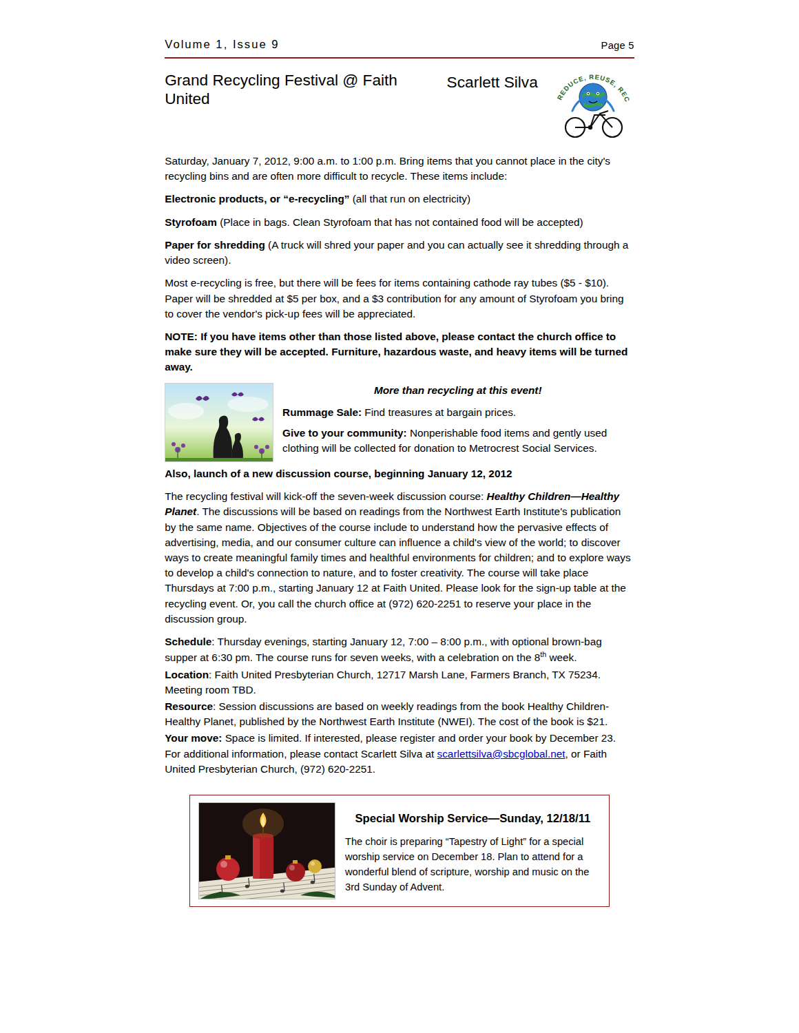Volume 1, Issue 9
Page 5
Grand Recycling Festival @ Faith United
Scarlett Silva
REDUCE, REUSE, RECYCLE
Saturday, January 7, 2012, 9:00 a.m. to 1:00 p.m. Bring items that you cannot place in the city's recycling bins and are often more difficult to recycle. These items include:
Electronic products, or “e-recycling” (all that run on electricity)
Styrofoam (Place in bags. Clean Styrofoam that has not contained food will be accepted)
Paper for shredding (A truck will shred your paper and you can actually see it shredding through a video screen).
Most e-recycling is free, but there will be fees for items containing cathode ray tubes ($5 - $10). Paper will be shredded at $5 per box, and a $3 contribution for any amount of Styrofoam you bring to cover the vendor's pick-up fees will be appreciated.
NOTE: If you have items other than those listed above, please contact the church office to make sure they will be accepted. Furniture, hazardous waste, and heavy items will be turned away.
More than recycling at this event!
Rummage Sale: Find treasures at bargain prices.
Give to your community: Nonperishable food items and gently used clothing will be collected for donation to Metrocrest Social Services.
Also, launch of a new discussion course, beginning January 12, 2012
The recycling festival will kick-off the seven-week discussion course: Healthy Children—Healthy Planet. The discussions will be based on readings from the Northwest Earth Institute's publication by the same name. Objectives of the course include to understand how the pervasive effects of advertising, media, and our consumer culture can influence a child's view of the world; to discover ways to create meaningful family times and healthful environments for children; and to explore ways to develop a child's connection to nature, and to foster creativity. The course will take place Thursdays at 7:00 p.m., starting January 12 at Faith United. Please look for the sign-up table at the recycling event. Or, you call the church office at (972) 620-2251 to reserve your place in the discussion group.
Schedule: Thursday evenings, starting January 12, 7:00 – 8:00 p.m., with optional brown-bag supper at 6:30 pm. The course runs for seven weeks, with a celebration on the 8th week.
Location: Faith United Presbyterian Church, 12717 Marsh Lane, Farmers Branch, TX 75234. Meeting room TBD.
Resource: Session discussions are based on weekly readings from the book Healthy Children-Healthy Planet, published by the Northwest Earth Institute (NWEI). The cost of the book is $21.
Your move: Space is limited. If interested, please register and order your book by December 23. For additional information, please contact Scarlett Silva at scarlettsilva@sbcglobal.net, or Faith United Presbyterian Church, (972) 620-2251.
Special Worship Service—Sunday, 12/18/11
The choir is preparing “Tapestry of Light” for a special worship service on December 18. Plan to attend for a wonderful blend of scripture, worship and music on the 3rd Sunday of Advent.